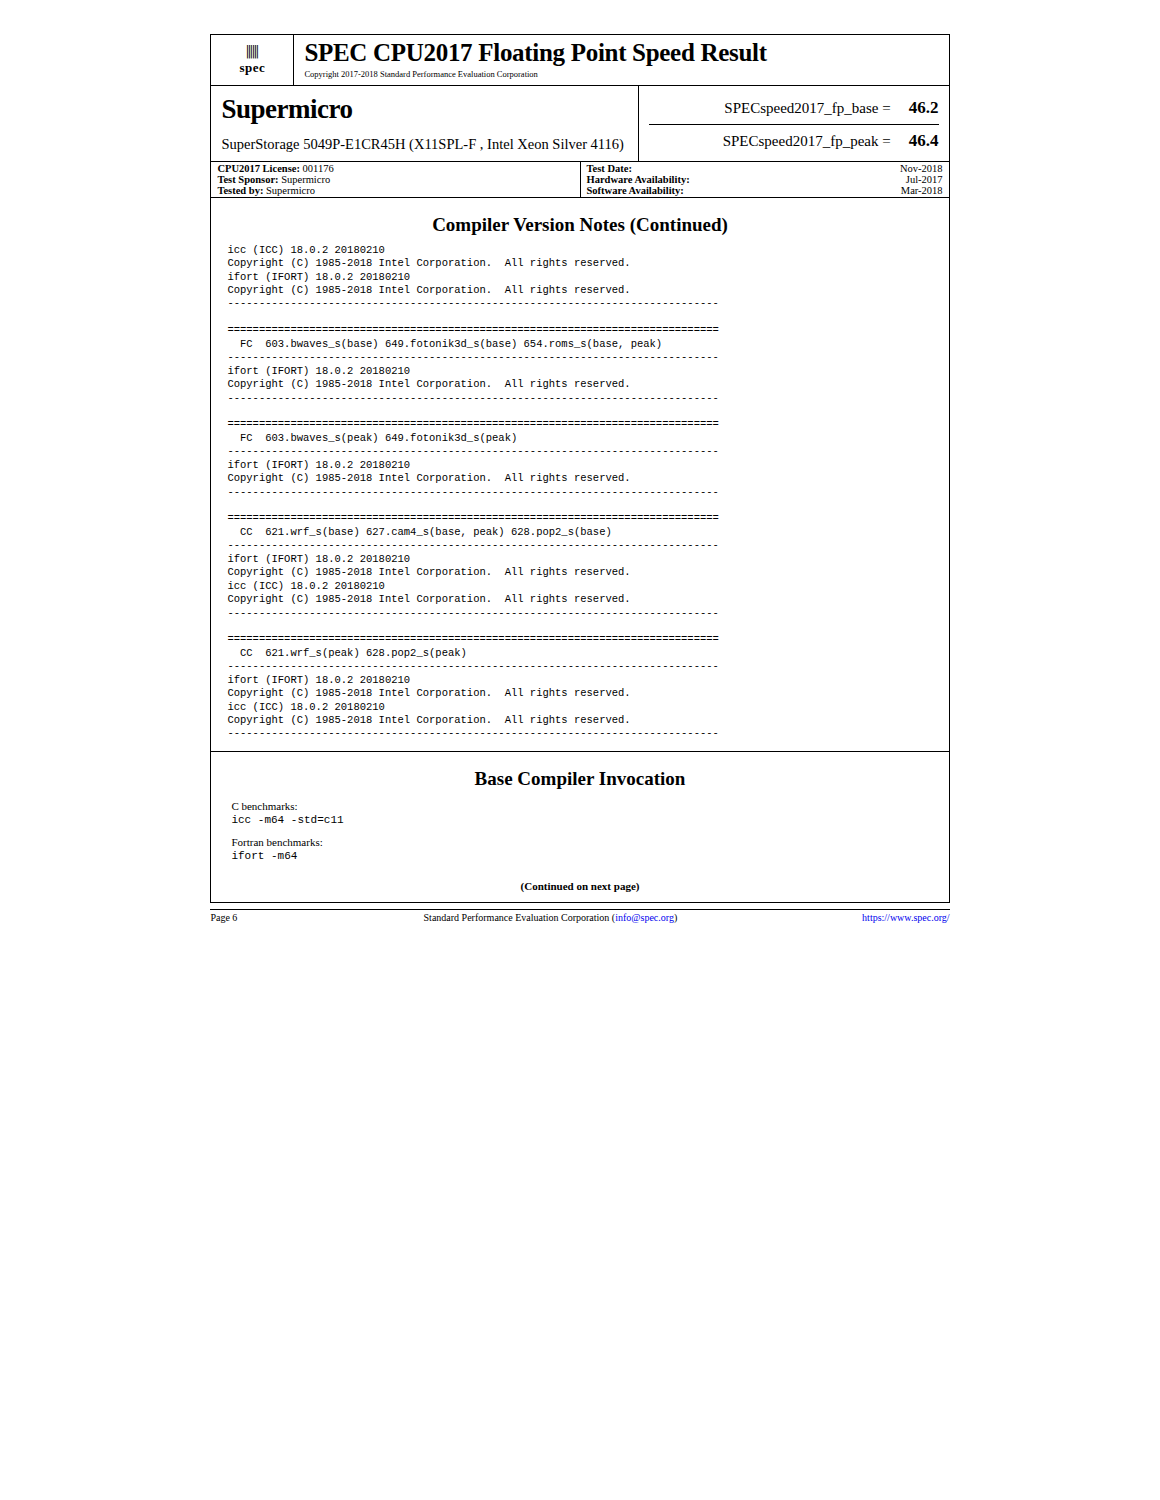⫼⫼ spec
SPEC CPU2017 Floating Point Speed Result
Copyright 2017-2018 Standard Performance Evaluation Corporation
Supermicro
SuperStorage 5049P-E1CR45H (X11SPL-F , Intel Xeon Silver 4116)
SPECspeed2017_fp_base = 46.2
SPECspeed2017_fp_peak = 46.4
CPU2017 License: 001176
Test Sponsor: Supermicro
Tested by: Supermicro
Test Date:
Nov-2018
Hardware Availability:
Jul-2017
Software Availability:
Mar-2018
Compiler Version Notes (Continued)
icc (ICC) 18.0.2 20180210
Copyright (C) 1985-2018 Intel Corporation.  All rights reserved.
ifort (IFORT) 18.0.2 20180210
Copyright (C) 1985-2018 Intel Corporation.  All rights reserved.
------------------------------------------------------------------------------

==============================================================================
  FC  603.bwaves_s(base) 649.fotonik3d_s(base) 654.roms_s(base, peak)
------------------------------------------------------------------------------
ifort (IFORT) 18.0.2 20180210
Copyright (C) 1985-2018 Intel Corporation.  All rights reserved.
------------------------------------------------------------------------------

==============================================================================
  FC  603.bwaves_s(peak) 649.fotonik3d_s(peak)
------------------------------------------------------------------------------
ifort (IFORT) 18.0.2 20180210
Copyright (C) 1985-2018 Intel Corporation.  All rights reserved.
------------------------------------------------------------------------------

==============================================================================
  CC  621.wrf_s(base) 627.cam4_s(base, peak) 628.pop2_s(base)
------------------------------------------------------------------------------
ifort (IFORT) 18.0.2 20180210
Copyright (C) 1985-2018 Intel Corporation.  All rights reserved.
icc (ICC) 18.0.2 20180210
Copyright (C) 1985-2018 Intel Corporation.  All rights reserved.
------------------------------------------------------------------------------

==============================================================================
  CC  621.wrf_s(peak) 628.pop2_s(peak)
------------------------------------------------------------------------------
ifort (IFORT) 18.0.2 20180210
Copyright (C) 1985-2018 Intel Corporation.  All rights reserved.
icc (ICC) 18.0.2 20180210
Copyright (C) 1985-2018 Intel Corporation.  All rights reserved.
------------------------------------------------------------------------------
Base Compiler Invocation
C benchmarks:
icc -m64 -std=c11
Fortran benchmarks:
ifort -m64
(Continued on next page)
Page 6
Standard Performance Evaluation Corporation (info@spec.org)
https://www.spec.org/